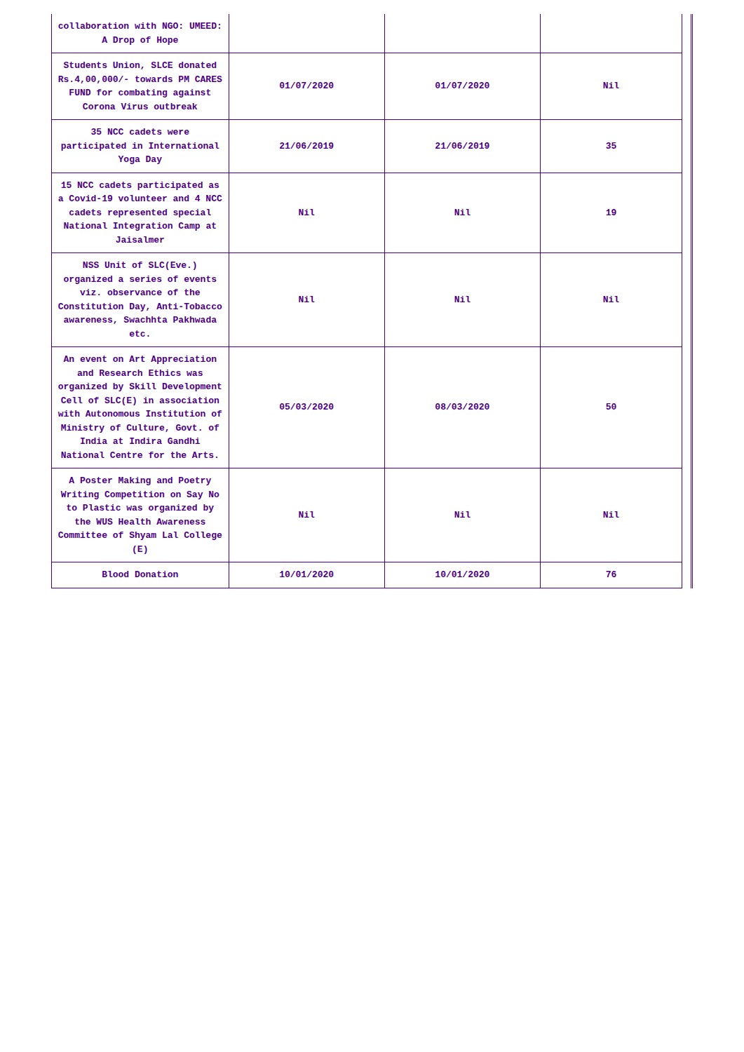| collaboration with NGO: UMEED: A Drop of Hope | | | |
| Students Union, SLCE donated Rs.4,00,000/- towards PM CARES FUND for combating against Corona Virus outbreak | 01/07/2020 | 01/07/2020 | Nil |
| 35 NCC cadets were participated in International Yoga Day | 21/06/2019 | 21/06/2019 | 35 |
| 15 NCC cadets participated as a Covid-19 volunteer and 4 NCC cadets represented special National Integration Camp at Jaisalmer | Nil | Nil | 19 |
| NSS Unit of SLC(Eve.) organized a series of events viz. observance of the Constitution Day, Anti-Tobacco awareness, Swachhta Pakhwada etc. | Nil | Nil | Nil |
| An event on Art Appreciation and Research Ethics was organized by Skill Development Cell of SLC(E) in association with Autonomous Institution of Ministry of Culture, Govt. of India at Indira Gandhi National Centre for the Arts. | 05/03/2020 | 08/03/2020 | 50 |
| A Poster Making and Poetry Writing Competition on Say No to Plastic was organized by the WUS Health Awareness Committee of Shyam Lal College (E) | Nil | Nil | Nil |
| Blood Donation | 10/01/2020 | 10/01/2020 | 76 |